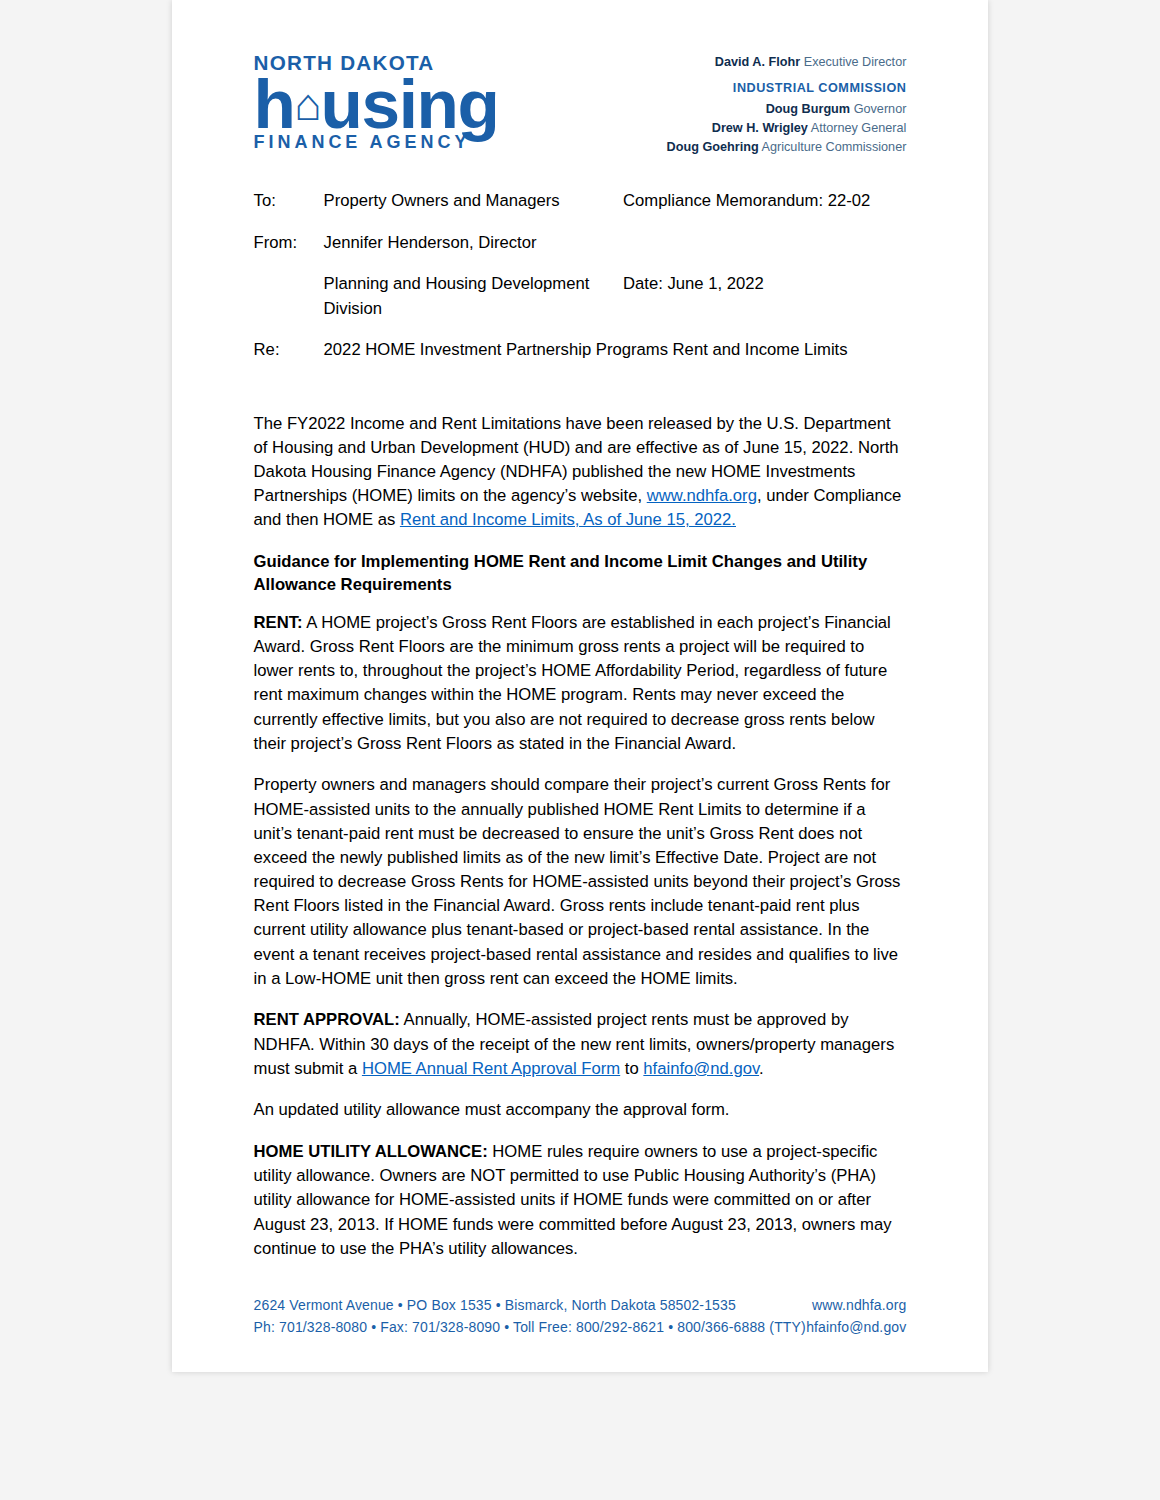NORTH DAKOTA h⌂using FINANCE AGENCY
David A. Flohr Executive Director
INDUSTRIAL COMMISSION
Doug Burgum Governor
Drew H. Wrigley Attorney General
Doug Goehring Agriculture Commissioner
| To: | Property Owners and Managers | Compliance Memorandum: 22-02 |
| From: | Jennifer Henderson, Director | |
| | Planning and Housing Development Division | Date: June 1, 2022 |
| Re: | 2022 HOME Investment Partnership Programs Rent and Income Limits |
The FY2022 Income and Rent Limitations have been released by the U.S. Department of Housing and Urban Development (HUD) and are effective as of June 15, 2022. North Dakota Housing Finance Agency (NDHFA) published the new HOME Investments Partnerships (HOME) limits on the agency’s website, www.ndhfa.org, under Compliance and then HOME as Rent and Income Limits, As of June 15, 2022.
Guidance for Implementing HOME Rent and Income Limit Changes and Utility Allowance Requirements
RENT: A HOME project’s Gross Rent Floors are established in each project’s Financial Award. Gross Rent Floors are the minimum gross rents a project will be required to lower rents to, throughout the project’s HOME Affordability Period, regardless of future rent maximum changes within the HOME program. Rents may never exceed the currently effective limits, but you also are not required to decrease gross rents below their project’s Gross Rent Floors as stated in the Financial Award.
Property owners and managers should compare their project’s current Gross Rents for HOME-assisted units to the annually published HOME Rent Limits to determine if a unit’s tenant-paid rent must be decreased to ensure the unit’s Gross Rent does not exceed the newly published limits as of the new limit’s Effective Date. Project are not required to decrease Gross Rents for HOME-assisted units beyond their project’s Gross Rent Floors listed in the Financial Award. Gross rents include tenant-paid rent plus current utility allowance plus tenant-based or project-based rental assistance. In the event a tenant receives project-based rental assistance and resides and qualifies to live in a Low-HOME unit then gross rent can exceed the HOME limits.
RENT APPROVAL: Annually, HOME-assisted project rents must be approved by NDHFA. Within 30 days of the receipt of the new rent limits, owners/property managers must submit a HOME Annual Rent Approval Form to hfainfo@nd.gov.
An updated utility allowance must accompany the approval form.
HOME UTILITY ALLOWANCE: HOME rules require owners to use a project-specific utility allowance. Owners are NOT permitted to use Public Housing Authority’s (PHA) utility allowance for HOME-assisted units if HOME funds were committed on or after August 23, 2013. If HOME funds were committed before August 23, 2013, owners may continue to use the PHA’s utility allowances.
2624 Vermont Avenue • PO Box 1535 • Bismarck, North Dakota 58502-1535
Ph: 701/328-8080 • Fax: 701/328-8090 • Toll Free: 800/292-8621 • 800/366-6888 (TTY)
www.ndhfa.org
hfainfo@nd.gov